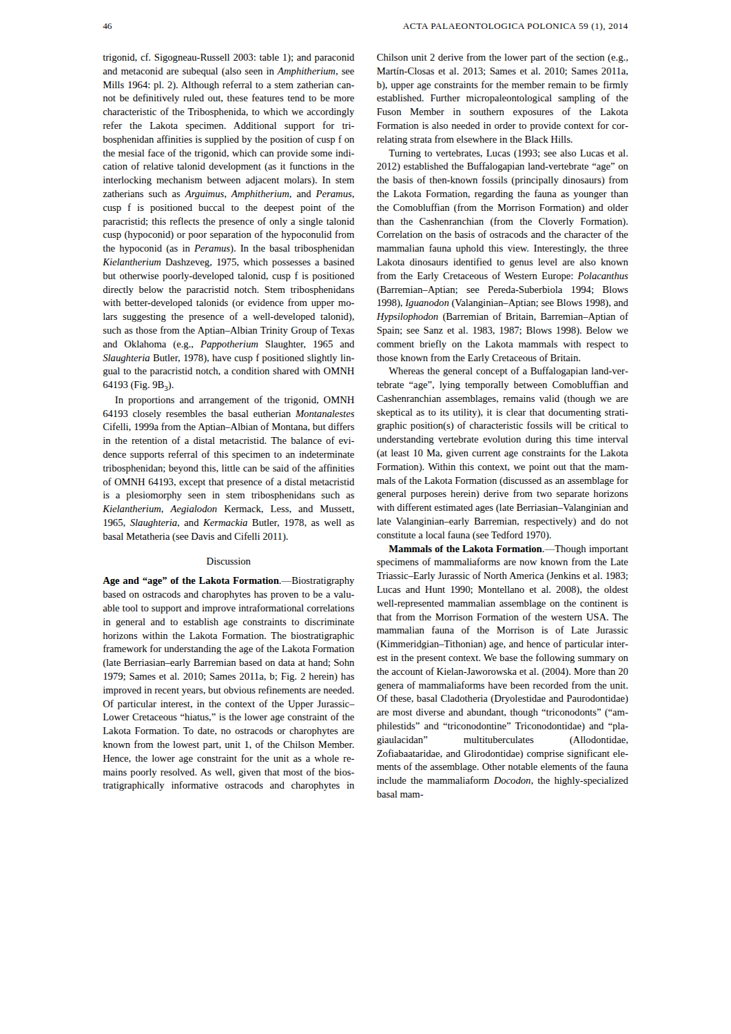46 ACTA PALAEONTOLOGICA POLONICA 59 (1), 2014
trigonid, cf. Sigogneau-Russell 2003: table 1); and paraconid and metaconid are subequal (also seen in Amphitherium, see Mills 1964: pl. 2). Although referral to a stem zatherian cannot be definitively ruled out, these features tend to be more characteristic of the Tribosphenida, to which we accordingly refer the Lakota specimen. Additional support for tribosphenidan affinities is supplied by the position of cusp f on the mesial face of the trigonid, which can provide some indication of relative talonid development (as it functions in the interlocking mechanism between adjacent molars). In stem zatherians such as Arguimus, Amphitherium, and Peramus, cusp f is positioned buccal to the deepest point of the paracristid; this reflects the presence of only a single talonid cusp (hypoconid) or poor separation of the hypoconulid from the hypoconid (as in Peramus). In the basal tribosphenidan Kielantherium Dashzeveg, 1975, which possesses a basined but otherwise poorly-developed talonid, cusp f is positioned directly below the paracristid notch. Stem tribosphenidans with better-developed talonids (or evidence from upper molars suggesting the presence of a well-developed talonid), such as those from the Aptian–Albian Trinity Group of Texas and Oklahoma (e.g., Pappotherium Slaughter, 1965 and Slaughteria Butler, 1978), have cusp f positioned slightly lingual to the paracristid notch, a condition shared with OMNH 64193 (Fig. 9B3).
In proportions and arrangement of the trigonid, OMNH 64193 closely resembles the basal eutherian Montanalestes Cifelli, 1999a from the Aptian–Albian of Montana, but differs in the retention of a distal metacristid. The balance of evidence supports referral of this specimen to an indeterminate tribosphenidan; beyond this, little can be said of the affinities of OMNH 64193, except that presence of a distal metacristid is a plesiomorphy seen in stem tribosphenidans such as Kielantherium, Aegialodon Kermack, Less, and Mussett, 1965, Slaughteria, and Kermackia Butler, 1978, as well as basal Metatheria (see Davis and Cifelli 2011).
Discussion
Age and “age” of the Lakota Formation.—Biostratigraphy based on ostracods and charophytes has proven to be a valuable tool to support and improve intraformational correlations in general and to establish age constraints to discriminate horizons within the Lakota Formation. The biostratigraphic framework for understanding the age of the Lakota Formation (late Berriasian–early Barremian based on data at hand; Sohn 1979; Sames et al. 2010; Sames 2011a, b; Fig. 2 herein) has improved in recent years, but obvious refinements are needed. Of particular interest, in the context of the Upper Jurassic–Lower Cretaceous “hiatus,” is the lower age constraint of the Lakota Formation. To date, no ostracods or charophytes are known from the lowest part, unit 1, of the Chilson Member. Hence, the lower age constraint for the unit as a whole remains poorly resolved. As well, given that most of the biostratigraphically informative ostracods and charophytes in Chilson unit 2 derive from the lower part of the section (e.g., Martín-Closas et al. 2013; Sames et al. 2010; Sames 2011a, b), upper age constraints for the member remain to be firmly established. Further micropaleontological sampling of the Fuson Member in southern exposures of the Lakota Formation is also needed in order to provide context for correlating strata from elsewhere in the Black Hills.
Turning to vertebrates, Lucas (1993; see also Lucas et al. 2012) established the Buffalogapian land-vertebrate “age” on the basis of then-known fossils (principally dinosaurs) from the Lakota Formation, regarding the fauna as younger than the Comobluffian (from the Morrison Formation) and older than the Cashenranchian (from the Cloverly Formation). Correlation on the basis of ostracods and the character of the mammalian fauna uphold this view. Interestingly, the three Lakota dinosaurs identified to genus level are also known from the Early Cretaceous of Western Europe: Polacanthus (Barremian–Aptian; see Pereda-Suberbiola 1994; Blows 1998), Iguanodon (Valanginian–Aptian; see Blows 1998), and Hypsilophodon (Barremian of Britain, Barremian–Aptian of Spain; see Sanz et al. 1983, 1987; Blows 1998). Below we comment briefly on the Lakota mammals with respect to those known from the Early Cretaceous of Britain.
Whereas the general concept of a Buffalogapian land-vertebrate “age”, lying temporally between Comobluffian and Cashenranchian assemblages, remains valid (though we are skeptical as to its utility), it is clear that documenting stratigraphic position(s) of characteristic fossils will be critical to understanding vertebrate evolution during this time interval (at least 10 Ma, given current age constraints for the Lakota Formation). Within this context, we point out that the mammals of the Lakota Formation (discussed as an assemblage for general purposes herein) derive from two separate horizons with different estimated ages (late Berriasian–Valanginian and late Valanginian–early Barremian, respectively) and do not constitute a local fauna (see Tedford 1970).
Mammals of the Lakota Formation.—Though important specimens of mammaliaforms are now known from the Late Triassic–Early Jurassic of North America (Jenkins et al. 1983; Lucas and Hunt 1990; Montellano et al. 2008), the oldest well-represented mammalian assemblage on the continent is that from the Morrison Formation of the western USA. The mammalian fauna of the Morrison is of Late Jurassic (Kimmeridgian–Tithonian) age, and hence of particular interest in the present context. We base the following summary on the account of Kielan-Jaworowska et al. (2004). More than 20 genera of mammaliaforms have been recorded from the unit. Of these, basal Cladotheria (Dryolestidae and Paurodontidae) are most diverse and abundant, though “triconodonts” (“amphilestids” and “triconodontine” Triconodontidae) and “plagiaulacidan” multituberculates (Allodontidae, Zofiabaataridae, and Glirodontidae) comprise significant elements of the assemblage. Other notable elements of the fauna include the mammaliaform Docodon, the highly-specialized basal mam-